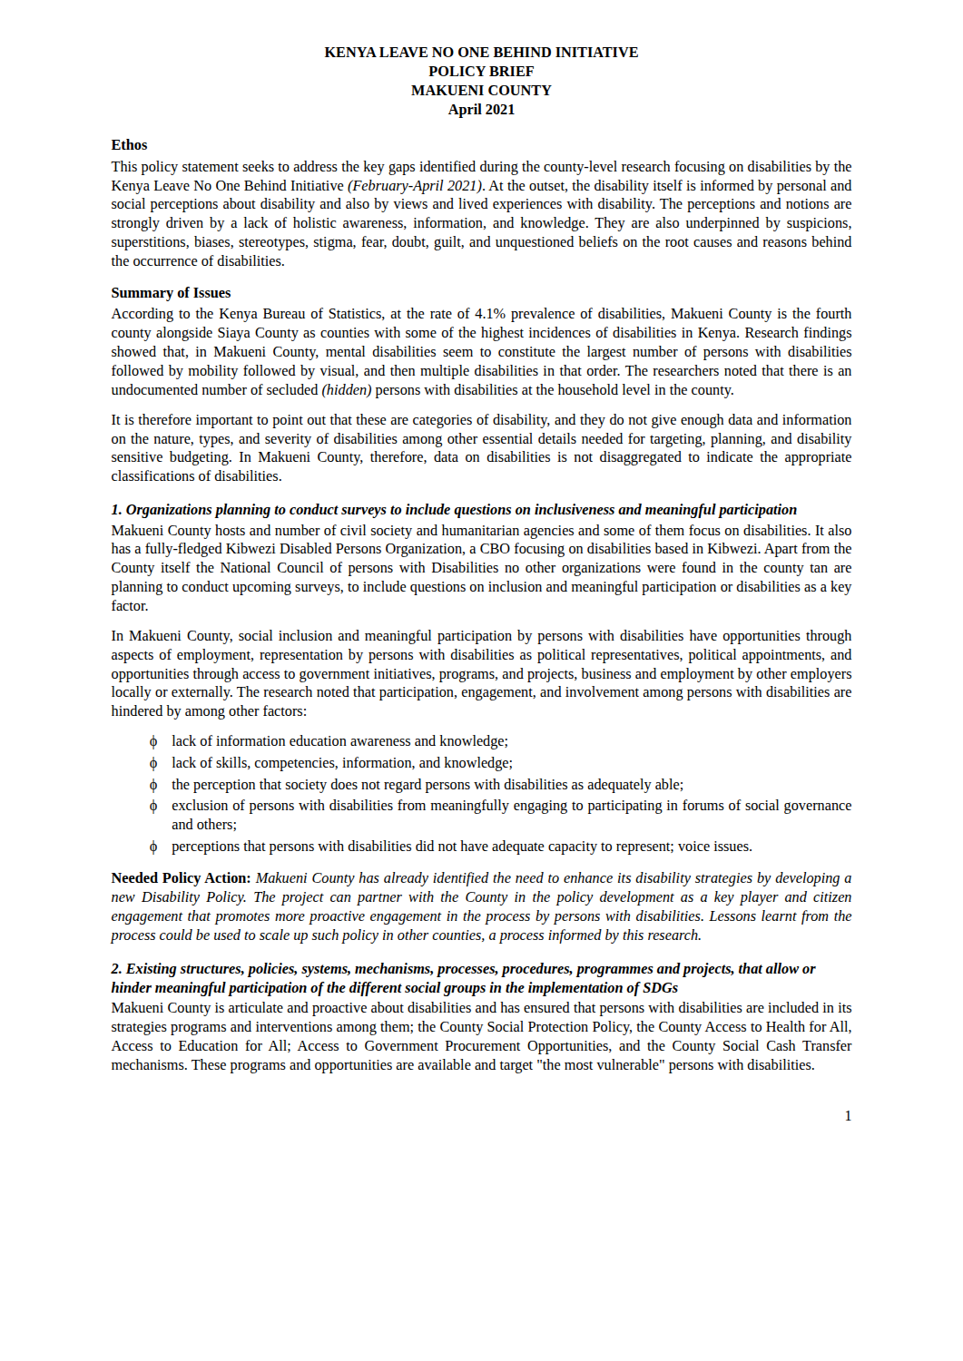KENYA LEAVE NO ONE BEHIND INITIATIVE POLICY BRIEF MAKUENI COUNTY April 2021
Ethos
This policy statement seeks to address the key gaps identified during the county-level research focusing on disabilities by the Kenya Leave No One Behind Initiative (February-April 2021). At the outset, the disability itself is informed by personal and social perceptions about disability and also by views and lived experiences with disability. The perceptions and notions are strongly driven by a lack of holistic awareness, information, and knowledge. They are also underpinned by suspicions, superstitions, biases, stereotypes, stigma, fear, doubt, guilt, and unquestioned beliefs on the root causes and reasons behind the occurrence of disabilities.
Summary of Issues
According to the Kenya Bureau of Statistics, at the rate of 4.1% prevalence of disabilities, Makueni County is the fourth county alongside Siaya County as counties with some of the highest incidences of disabilities in Kenya. Research findings showed that, in Makueni County, mental disabilities seem to constitute the largest number of persons with disabilities followed by mobility followed by visual, and then multiple disabilities in that order. The researchers noted that there is an undocumented number of secluded (hidden) persons with disabilities at the household level in the county.
It is therefore important to point out that these are categories of disability, and they do not give enough data and information on the nature, types, and severity of disabilities among other essential details needed for targeting, planning, and disability sensitive budgeting. In Makueni County, therefore, data on disabilities is not disaggregated to indicate the appropriate classifications of disabilities.
1. Organizations planning to conduct surveys to include questions on inclusiveness and meaningful participation
Makueni County hosts and number of civil society and humanitarian agencies and some of them focus on disabilities. It also has a fully-fledged Kibwezi Disabled Persons Organization, a CBO focusing on disabilities based in Kibwezi. Apart from the County itself the National Council of persons with Disabilities no other organizations were found in the county tan are planning to conduct upcoming surveys, to include questions on inclusion and meaningful participation or disabilities as a key factor.
In Makueni County, social inclusion and meaningful participation by persons with disabilities have opportunities through aspects of employment, representation by persons with disabilities as political representatives, political appointments, and opportunities through access to government initiatives, programs, and projects, business and employment by other employers locally or externally. The research noted that participation, engagement, and involvement among persons with disabilities are hindered by among other factors:
lack of information education awareness and knowledge;
lack of skills, competencies, information, and knowledge;
the perception that society does not regard persons with disabilities as adequately able;
exclusion of persons with disabilities from meaningfully engaging to participating in forums of social governance and others;
perceptions that persons with disabilities did not have adequate capacity to represent; voice issues.
Needed Policy Action: Makueni County has already identified the need to enhance its disability strategies by developing a new Disability Policy. The project can partner with the County in the policy development as a key player and citizen engagement that promotes more proactive engagement in the process by persons with disabilities. Lessons learnt from the process could be used to scale up such policy in other counties, a process informed by this research.
2. Existing structures, policies, systems, mechanisms, processes, procedures, programmes and projects, that allow or hinder meaningful participation of the different social groups in the implementation of SDGs
Makueni County is articulate and proactive about disabilities and has ensured that persons with disabilities are included in its strategies programs and interventions among them; the County Social Protection Policy, the County Access to Health for All, Access to Education for All; Access to Government Procurement Opportunities, and the County Social Cash Transfer mechanisms. These programs and opportunities are available and target "the most vulnerable" persons with disabilities.
1